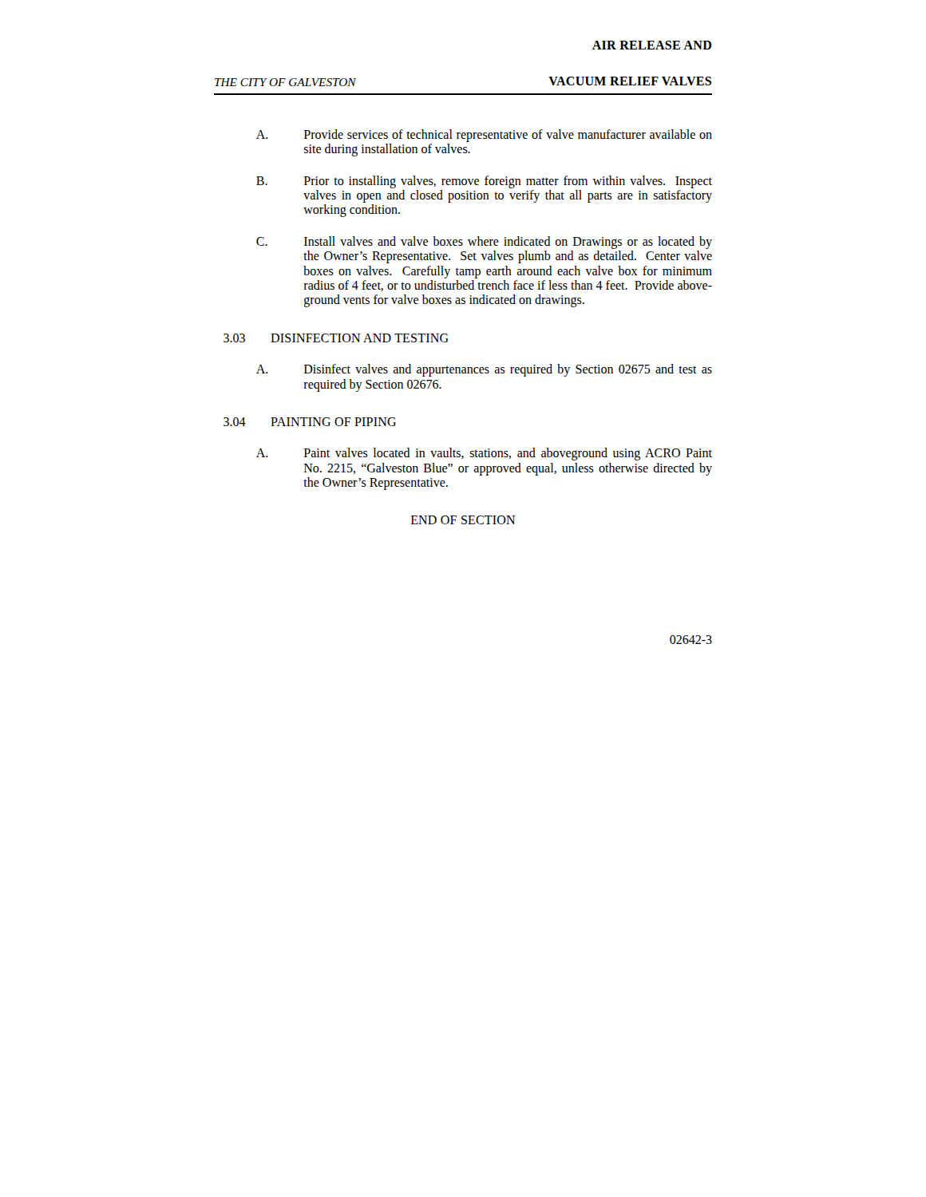AIR RELEASE AND
THE CITY OF GALVESTON
VACUUM RELIEF VALVES
A.
Provide services of technical representative of valve manufacturer available on site during installation of valves.
B.
Prior to installing valves, remove foreign matter from within valves. Inspect valves in open and closed position to verify that all parts are in satisfactory working condition.
C.
Install valves and valve boxes where indicated on Drawings or as located by the Owner’s Representative. Set valves plumb and as detailed. Center valve boxes on valves. Carefully tamp earth around each valve box for minimum radius of 4 feet, or to undisturbed trench face if less than 4 feet. Provide above-ground vents for valve boxes as indicated on drawings.
3.03
DISINFECTION AND TESTING
A.
Disinfect valves and appurtenances as required by Section 02675 and test as required by Section 02676.
3.04
PAINTING OF PIPING
A.
Paint valves located in vaults, stations, and aboveground using ACRO Paint No. 2215, “Galveston Blue” or approved equal, unless otherwise directed by the Owner’s Representative.
END OF SECTION
02642-3